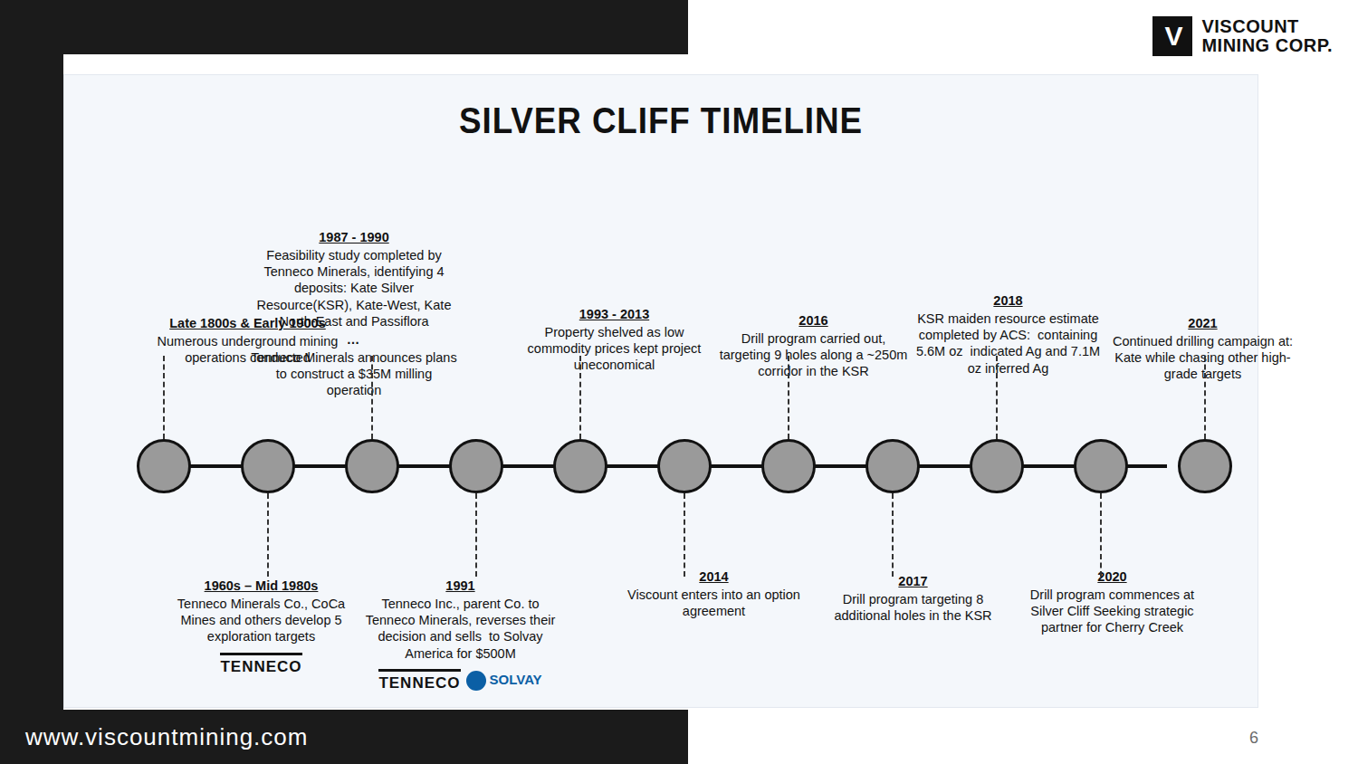V
VISCOUNTMINING CORP.
SILVER CLIFF TIMELINE
Late 1800s & Early 1900s Numerous underground mining operations conducted
1987 - 1990 Feasibility study completed by Tenneco Minerals, identifying 4 deposits: Kate Silver Resource(KSR), Kate-West, Kate North-East and Passiflora … Tenneco Minerals announces plans to construct a $35M milling operation
1993 - 2013 Property shelved as low commodity prices kept project uneconomical
2016 Drill program carried out, targeting 9 holes along a ~250m corridor in the KSR
2018 KSR maiden resource estimate completed by ACS: containing 5.6M oz indicated Ag and 7.1M oz inferred Ag
2021 Continued drilling campaign at: Kate while chasing other high-grade targets
1960s – Mid 1980s Tenneco Minerals Co., CoCa Mines and others develop 5 exploration targets
TENNECO
1991 Tenneco Inc., parent Co. to Tenneco Minerals, reverses their decision and sells to Solvay America for $500M
TENNECO SOLVAY
2014 Viscount enters into an option agreement
2017 Drill program targeting 8 additional holes in the KSR
2020 Drill program commences at Silver Cliff Seeking strategic partner for Cherry Creek
www.viscountmining.com
6